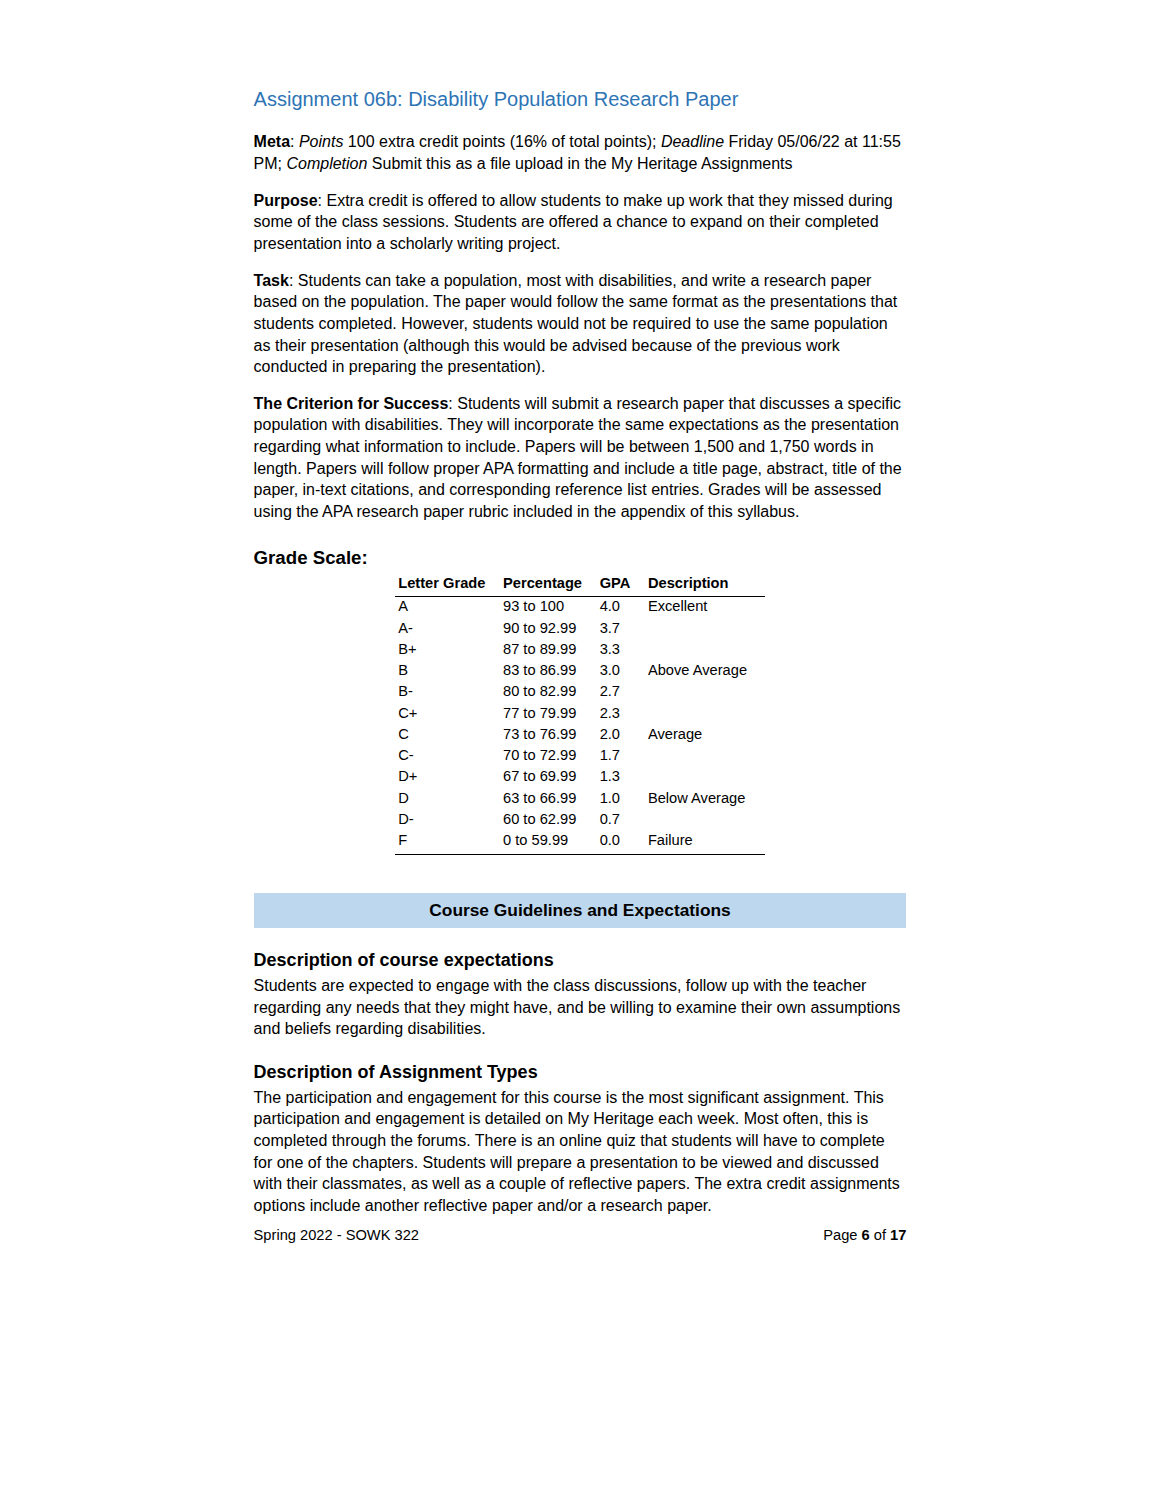Assignment 06b: Disability Population Research Paper
Meta: Points 100 extra credit points (16% of total points); Deadline Friday 05/06/22 at 11:55 PM; Completion Submit this as a file upload in the My Heritage Assignments
Purpose: Extra credit is offered to allow students to make up work that they missed during some of the class sessions. Students are offered a chance to expand on their completed presentation into a scholarly writing project.
Task: Students can take a population, most with disabilities, and write a research paper based on the population. The paper would follow the same format as the presentations that students completed. However, students would not be required to use the same population as their presentation (although this would be advised because of the previous work conducted in preparing the presentation).
The Criterion for Success: Students will submit a research paper that discusses a specific population with disabilities. They will incorporate the same expectations as the presentation regarding what information to include. Papers will be between 1,500 and 1,750 words in length. Papers will follow proper APA formatting and include a title page, abstract, title of the paper, in-text citations, and corresponding reference list entries. Grades will be assessed using the APA research paper rubric included in the appendix of this syllabus.
Grade Scale:
| Letter Grade | Percentage | GPA | Description |
| --- | --- | --- | --- |
| A | 93 to 100 | 4.0 | Excellent |
| A- | 90 to 92.99 | 3.7 | |
| B+ | 87 to 89.99 | 3.3 | |
| B | 83 to 86.99 | 3.0 | Above Average |
| B- | 80 to 82.99 | 2.7 | |
| C+ | 77 to 79.99 | 2.3 | |
| C | 73 to 76.99 | 2.0 | Average |
| C- | 70 to 72.99 | 1.7 | |
| D+ | 67 to 69.99 | 1.3 | |
| D | 63 to 66.99 | 1.0 | Below Average |
| D- | 60 to 62.99 | 0.7 | |
| F | 0 to 59.99 | 0.0 | Failure |
Course Guidelines and Expectations
Description of course expectations
Students are expected to engage with the class discussions, follow up with the teacher regarding any needs that they might have, and be willing to examine their own assumptions and beliefs regarding disabilities.
Description of Assignment Types
The participation and engagement for this course is the most significant assignment. This participation and engagement is detailed on My Heritage each week. Most often, this is completed through the forums. There is an online quiz that students will have to complete for one of the chapters. Students will prepare a presentation to be viewed and discussed with their classmates, as well as a couple of reflective papers. The extra credit assignments options include another reflective paper and/or a research paper.
Spring 2022 - SOWK 322
Page 6 of 17